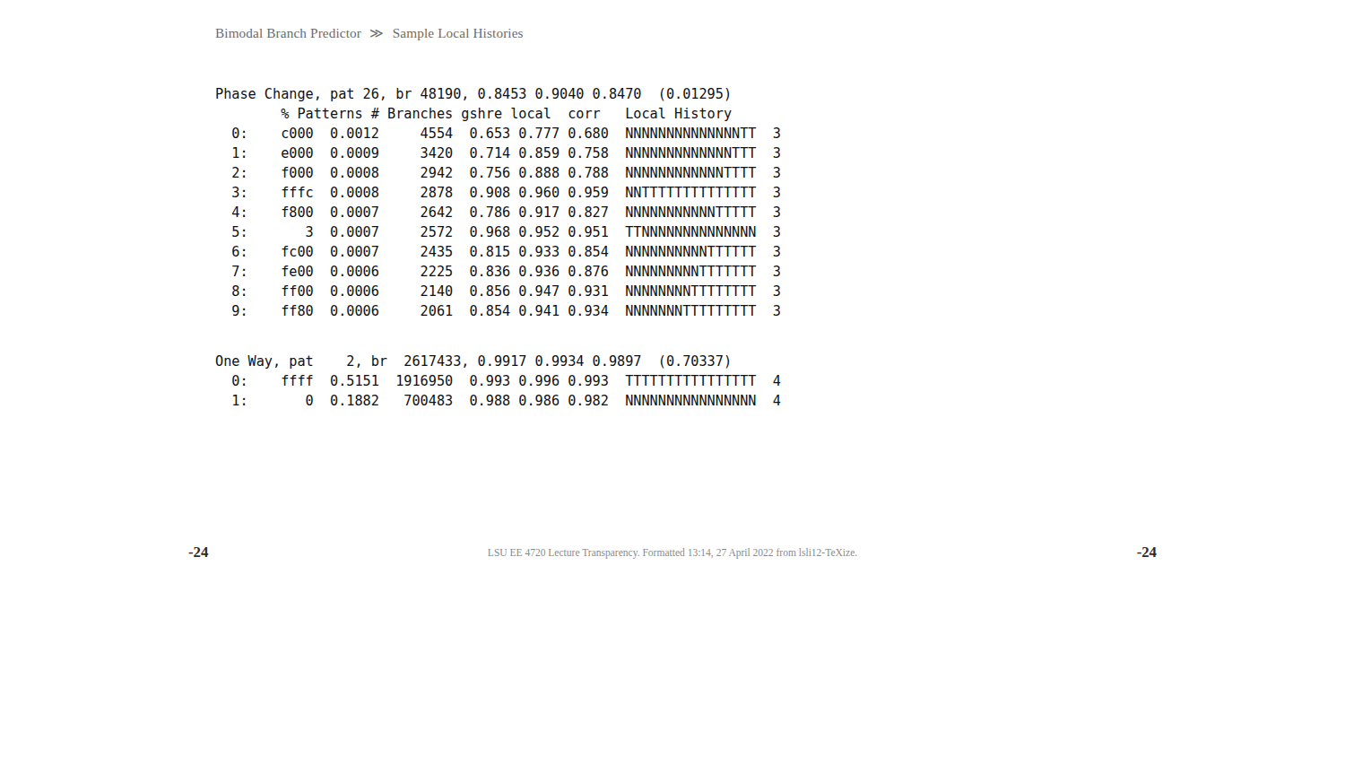Bimodal Branch Predictor ≫ Sample Local Histories
Phase Change, pat 26, br 48190, 0.8453 0.9040 0.8470  (0.01295)
        % Patterns # Branches gshre local  corr   Local History
  0:    c000  0.0012     4554  0.653 0.777 0.680  NNNNNNNNNNNNNNTT  3
  1:    e000  0.0009     3420  0.714 0.859 0.758  NNNNNNNNNNNNNTTT  3
  2:    f000  0.0008     2942  0.756 0.888 0.788  NNNNNNNNNNNNTTTT  3
  3:    fffc  0.0008     2878  0.908 0.960 0.959  NNTTTTTTTTTTTTTT  3
  4:    f800  0.0007     2642  0.786 0.917 0.827  NNNNNNNNNNNTTTTT  3
  5:       3  0.0007     2572  0.968 0.952 0.951  TTNNNNNNNNNNNNNN  3
  6:    fc00  0.0007     2435  0.815 0.933 0.854  NNNNNNNNNNTTTTTT  3
  7:    fe00  0.0006     2225  0.836 0.936 0.876  NNNNNNNNNTTTTTTT  3
  8:    ff00  0.0006     2140  0.856 0.947 0.931  NNNNNNNNTTTTTTTT  3
  9:    ff80  0.0006     2061  0.854 0.941 0.934  NNNNNNNTTTTTTTTT  3
One Way, pat    2, br  2617433, 0.9917 0.9934 0.9897  (0.70337)
  0:    ffff  0.5151  1916950  0.993 0.996 0.993  TTTTTTTTTTTTTTTT  4
  1:       0  0.1882   700483  0.988 0.986 0.982  NNNNNNNNNNNNNNNN  4
-24
LSU EE 4720 Lecture Transparency. Formatted 13:14, 27 April 2022 from lsli12-TeXize.
-24